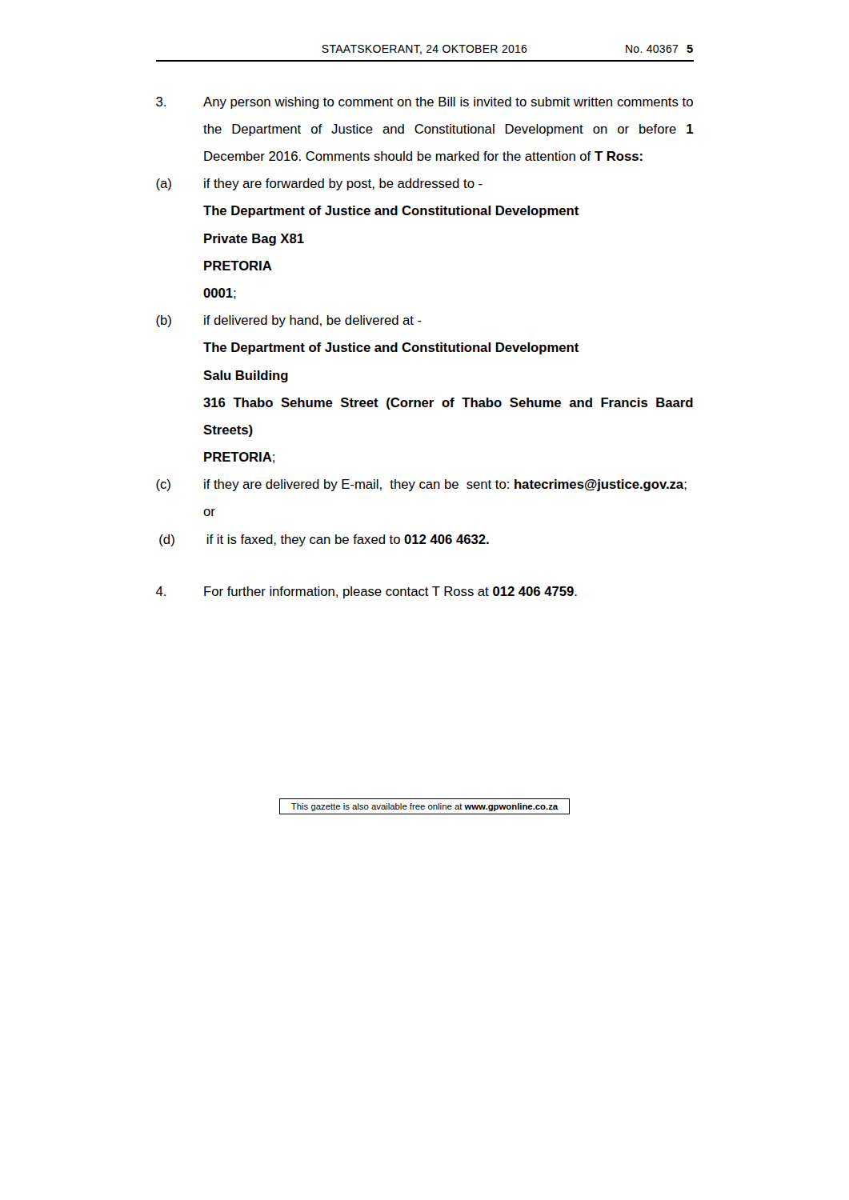STAATSKOERANT, 24 OKTOBER 2016
No. 403675
3.
Any person wishing to comment on the Bill is invited to submit written comments to the Department of Justice and Constitutional Development on or before 1 December 2016. Comments should be marked for the attention of T Ross:
(a)
if they are forwarded by post, be addressed to -
The Department of Justice and Constitutional Development
Private Bag X81
PRETORIA
0001;
(b)
if delivered by hand, be delivered at -
The Department of Justice and Constitutional Development
Salu Building
316 Thabo Sehume Street (Corner of Thabo Sehume and Francis Baard Streets) PRETORIA;
(c)
if they are delivered by E-mail, they can be sent to: hatecrimes@justice.gov.za; or
(d)
if it is faxed, they can be faxed to 012 406 4632.
4.
For further information, please contact T Ross at 012 406 4759.
This gazette is also available free online at www.gpwonline.co.za